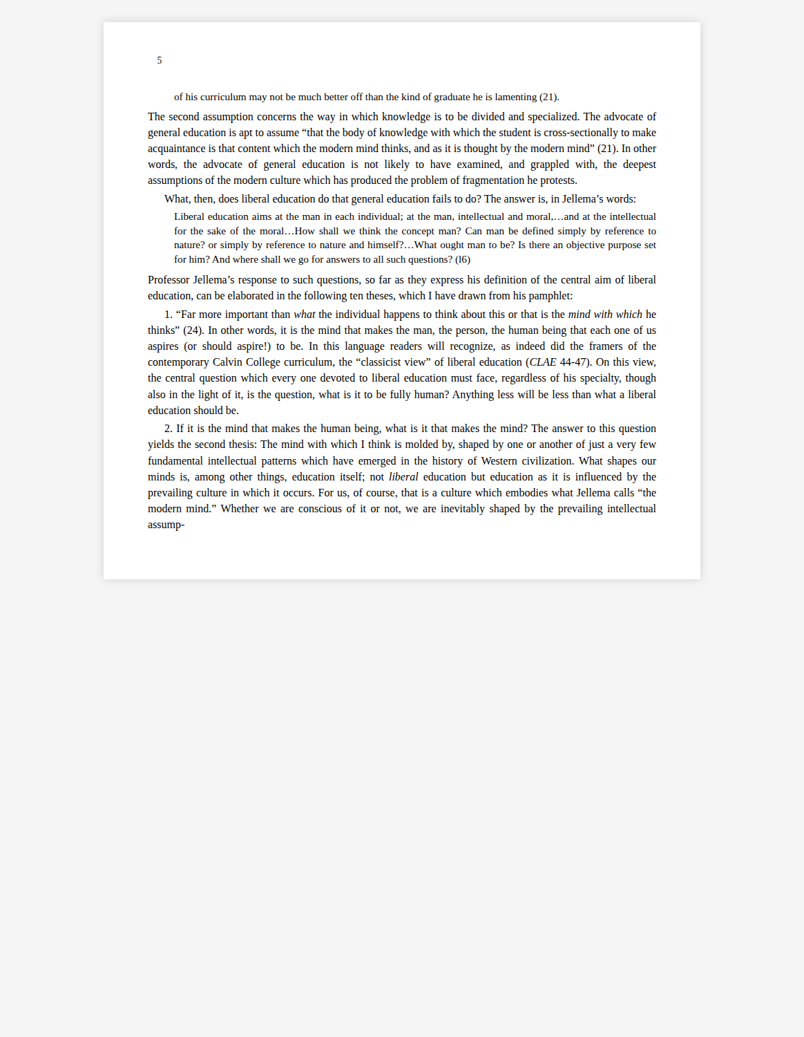5
of his curriculum may not be much better off than the kind of graduate he is lamenting (21).
The second assumption concerns the way in which knowledge is to be divided and specialized. The advocate of general education is apt to assume “that the body of knowledge with which the student is cross-sectionally to make acquaintance is that content which the modern mind thinks, and as it is thought by the modern mind” (21). In other words, the advocate of general education is not likely to have examined, and grappled with, the deepest assumptions of the modern culture which has produced the problem of fragmentation he protests.
What, then, does liberal education do that general education fails to do? The answer is, in Jellema’s words:
Liberal education aims at the man in each individual; at the man, intellectual and moral,…and at the intellectual for the sake of the moral…How shall we think the concept man? Can man be defined simply by reference to nature? or simply by reference to nature and himself?…What ought man to be? Is there an objective purpose set for him? And where shall we go for answers to all such questions? (l6)
Professor Jellema’s response to such questions, so far as they express his definition of the central aim of liberal education, can be elaborated in the following ten theses, which I have drawn from his pamphlet:
1. “Far more important than what the individual happens to think about this or that is the mind with which he thinks” (24). In other words, it is the mind that makes the man, the person, the human being that each one of us aspires (or should aspire!) to be. In this language readers will recognize, as indeed did the framers of the contemporary Calvin College curriculum, the “classicist view” of liberal education (CLAE 44-47). On this view, the central question which every one devoted to liberal education must face, regardless of his specialty, though also in the light of it, is the question, what is it to be fully human? Anything less will be less than what a liberal education should be.
2. If it is the mind that makes the human being, what is it that makes the mind? The answer to this question yields the second thesis: The mind with which I think is molded by, shaped by one or another of just a very few fundamental intellectual patterns which have emerged in the history of Western civilization. What shapes our minds is, among other things, education itself; not liberal education but education as it is influenced by the prevailing culture in which it occurs. For us, of course, that is a culture which embodies what Jellema calls “the modern mind.” Whether we are conscious of it or not, we are inevitably shaped by the prevailing intellectual assump-